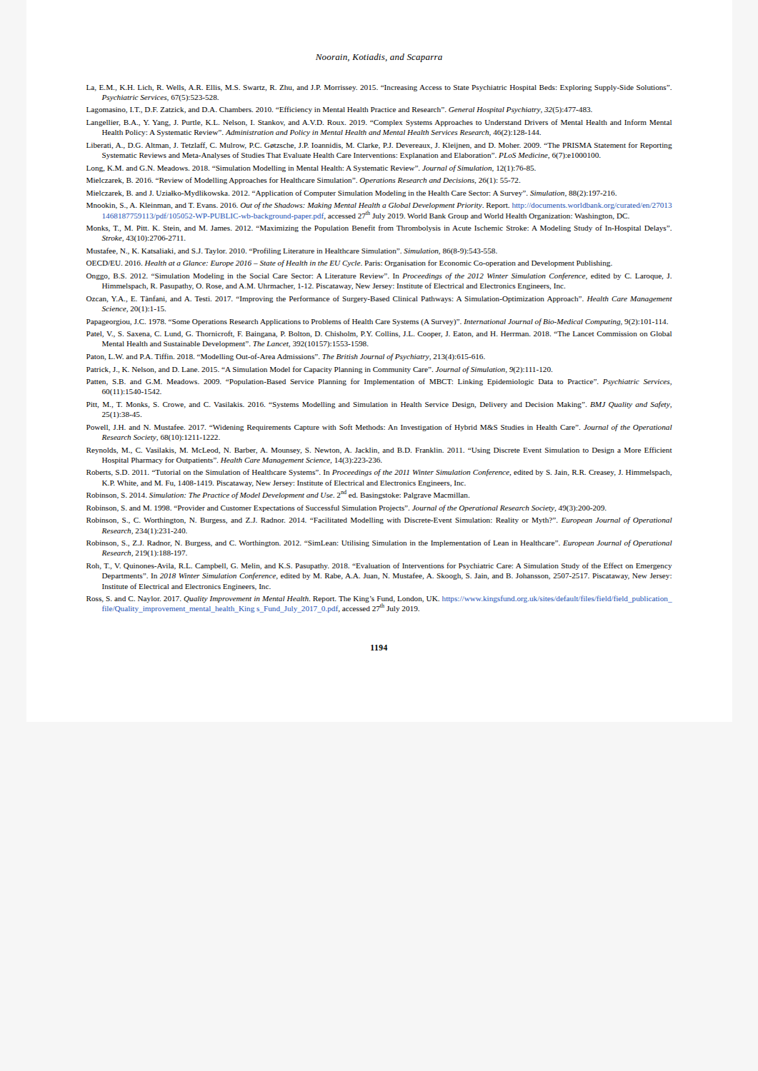Noorain, Kotiadis, and Scaparra
La, E.M., K.H. Lich, R. Wells, A.R. Ellis, M.S. Swartz, R. Zhu, and J.P. Morrissey. 2015. “Increasing Access to State Psychiatric Hospital Beds: Exploring Supply-Side Solutions”. Psychiatric Services, 67(5):523-528.
Lagomasino, I.T., D.F. Zatzick, and D.A. Chambers. 2010. “Efficiency in Mental Health Practice and Research”. General Hospital Psychiatry, 32(5):477-483.
Langellier, B.A., Y. Yang, J. Purtle, K.L. Nelson, I. Stankov, and A.V.D. Roux. 2019. “Complex Systems Approaches to Understand Drivers of Mental Health and Inform Mental Health Policy: A Systematic Review”. Administration and Policy in Mental Health and Mental Health Services Research, 46(2):128-144.
Liberati, A., D.G. Altman, J. Tetzlaff, C. Mulrow, P.C. Gøtzsche, J.P. Ioannidis, M. Clarke, P.J. Devereaux, J. Kleijnen, and D. Moher. 2009. “The PRISMA Statement for Reporting Systematic Reviews and Meta-Analyses of Studies That Evaluate Health Care Interventions: Explanation and Elaboration”. PLoS Medicine, 6(7):e1000100.
Long, K.M. and G.N. Meadows. 2018. “Simulation Modelling in Mental Health: A Systematic Review”. Journal of Simulation, 12(1):76-85.
Mielczarek, B. 2016. “Review of Modelling Approaches for Healthcare Simulation”. Operations Research and Decisions, 26(1): 55-72.
Mielczarek, B. and J. Uziałko-Mydlikowska. 2012. “Application of Computer Simulation Modeling in the Health Care Sector: A Survey”. Simulation, 88(2):197-216.
Mnookin, S., A. Kleinman, and T. Evans. 2016. Out of the Shadows: Making Mental Health a Global Development Priority. Report. http://documents.worldbank.org/curated/en/270131468187759113/pdf/105052-WP-PUBLIC-wb-background-paper.pdf, accessed 27th July 2019. World Bank Group and World Health Organization: Washington, DC.
Monks, T., M. Pitt. K. Stein, and M. James. 2012. “Maximizing the Population Benefit from Thrombolysis in Acute Ischemic Stroke: A Modeling Study of In-Hospital Delays”. Stroke, 43(10):2706-2711.
Mustafee, N., K. Katsaliaki, and S.J. Taylor. 2010. “Profiling Literature in Healthcare Simulation”. Simulation, 86(8-9):543-558.
OECD/EU. 2016. Health at a Glance: Europe 2016 – State of Health in the EU Cycle. Paris: Organisation for Economic Co-operation and Development Publishing.
Onggo, B.S. 2012. “Simulation Modeling in the Social Care Sector: A Literature Review”. In Proceedings of the 2012 Winter Simulation Conference, edited by C. Laroque, J. Himmelspach, R. Pasupathy, O. Rose, and A.M. Uhrmacher, 1-12. Piscataway, New Jersey: Institute of Electrical and Electronics Engineers, Inc.
Ozcan, Y.A., E. Tànfani, and A. Testi. 2017. “Improving the Performance of Surgery-Based Clinical Pathways: A Simulation-Optimization Approach”. Health Care Management Science, 20(1):1-15.
Papageorgiou, J.C. 1978. “Some Operations Research Applications to Problems of Health Care Systems (A Survey)”. International Journal of Bio-Medical Computing, 9(2):101-114.
Patel, V., S. Saxena, C. Lund, G. Thornicroft, F. Baingana, P. Bolton, D. Chisholm, P.Y. Collins, J.L. Cooper, J. Eaton, and H. Herrman. 2018. “The Lancet Commission on Global Mental Health and Sustainable Development”. The Lancet, 392(10157):1553-1598.
Paton, L.W. and P.A. Tiffin. 2018. “Modelling Out-of-Area Admissions”. The British Journal of Psychiatry, 213(4):615-616.
Patrick, J., K. Nelson, and D. Lane. 2015. “A Simulation Model for Capacity Planning in Community Care”. Journal of Simulation, 9(2):111-120.
Patten, S.B. and G.M. Meadows. 2009. “Population-Based Service Planning for Implementation of MBCT: Linking Epidemiologic Data to Practice”. Psychiatric Services, 60(11):1540-1542.
Pitt, M., T. Monks, S. Crowe, and C. Vasilakis. 2016. “Systems Modelling and Simulation in Health Service Design, Delivery and Decision Making”. BMJ Quality and Safety, 25(1):38-45.
Powell, J.H. and N. Mustafee. 2017. “Widening Requirements Capture with Soft Methods: An Investigation of Hybrid M&S Studies in Health Care”. Journal of the Operational Research Society, 68(10):1211-1222.
Reynolds, M., C. Vasilakis, M. McLeod, N. Barber, A. Mounsey, S. Newton, A. Jacklin, and B.D. Franklin. 2011. “Using Discrete Event Simulation to Design a More Efficient Hospital Pharmacy for Outpatients”. Health Care Management Science, 14(3):223-236.
Roberts, S.D. 2011. “Tutorial on the Simulation of Healthcare Systems”. In Proceedings of the 2011 Winter Simulation Conference, edited by S. Jain, R.R. Creasey, J. Himmelspach, K.P. White, and M. Fu, 1408-1419. Piscataway, New Jersey: Institute of Electrical and Electronics Engineers, Inc.
Robinson, S. 2014. Simulation: The Practice of Model Development and Use. 2nd ed. Basingstoke: Palgrave Macmillan.
Robinson, S. and M. 1998. “Provider and Customer Expectations of Successful Simulation Projects”. Journal of the Operational Research Society, 49(3):200-209.
Robinson, S., C. Worthington, N. Burgess, and Z.J. Radnor. 2014. “Facilitated Modelling with Discrete-Event Simulation: Reality or Myth?”. European Journal of Operational Research, 234(1):231-240.
Robinson, S., Z.J. Radnor, N. Burgess, and C. Worthington. 2012. “SimLean: Utilising Simulation in the Implementation of Lean in Healthcare”. European Journal of Operational Research, 219(1):188-197.
Roh, T., V. Quinones-Avila, R.L. Campbell, G. Melin, and K.S. Pasupathy. 2018. “Evaluation of Interventions for Psychiatric Care: A Simulation Study of the Effect on Emergency Departments”. In 2018 Winter Simulation Conference, edited by M. Rabe, A.A. Juan, N. Mustafee, A. Skoogh, S. Jain, and B. Johansson, 2507-2517. Piscataway, New Jersey: Institute of Electrical and Electronics Engineers, Inc.
Ross, S. and C. Naylor. 2017. Quality Improvement in Mental Health. Report. The King’s Fund, London, UK. https://www.kingsfund.org.uk/sites/default/files/field/field_publication_file/Quality_improvement_mental_health_King s_Fund_July_2017_0.pdf, accessed 27th July 2019.
1194